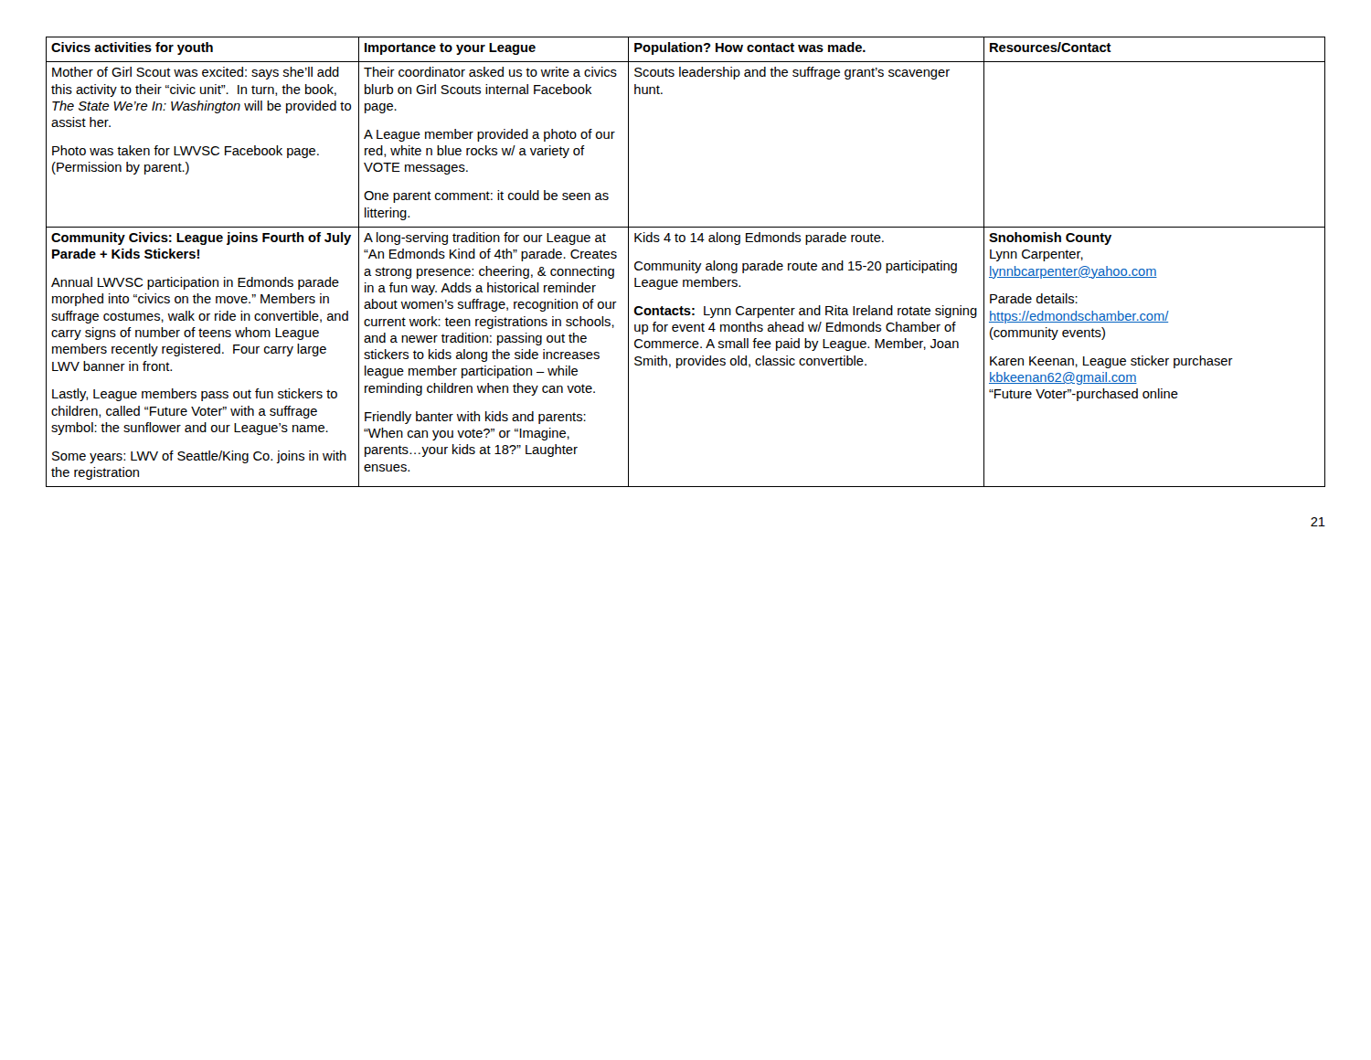| Civics activities for youth | Importance to your League | Population? How contact was made. | Resources/Contact |
| --- | --- | --- | --- |
| Mother of Girl Scout was excited: says she’ll add this activity to their “civic unit”. In turn, the book, The State We’re In: Washington will be provided to assist her. Photo was taken for LWVSC Facebook page. (Permission by parent.) | Their coordinator asked us to write a civics blurb on Girl Scouts internal Facebook page. A League member provided a photo of our red, white n blue rocks w/ a variety of VOTE messages. One parent comment: it could be seen as littering. | Scouts leadership and the suffrage grant’s scavenger hunt. | |
| Community Civics: League joins Fourth of July Parade + Kids Stickers! Annual LWVSC participation in Edmonds parade morphed into “civics on the move.” Members in suffrage costumes, walk or ride in convertible, and carry signs of number of teens whom League members recently registered. Four carry large LWV banner in front. Lastly, League members pass out fun stickers to children, called “Future Voter” with a suffrage symbol: the sunflower and our League’s name. Some years: LWV of Seattle/King Co. joins in with the registration | A long-serving tradition for our League at “An Edmonds Kind of 4th” parade. Creates a strong presence: cheering, & connecting in a fun way. Adds a historical reminder about women’s suffrage, recognition of our current work: teen registrations in schools, and a newer tradition: passing out the stickers to kids along the side increases league member participation – while reminding children when they can vote. Friendly banter with kids and parents: “When can you vote?” or “Imagine, parents…your kids at 18?” Laughter ensues. | Kids 4 to 14 along Edmonds parade route. Community along parade route and 15-20 participating League members. Contacts: Lynn Carpenter and Rita Ireland rotate signing up for event 4 months ahead w/ Edmonds Chamber of Commerce. A small fee paid by League. Member, Joan Smith, provides old, classic convertible. | Snohomish County Lynn Carpenter, lynnbcarpenter@yahoo.com Parade details: https://edmondschamber.com/ (community events) Karen Keenan, League sticker purchaser kbkeenan62@gmail.com “Future Voter”-purchased online |
21